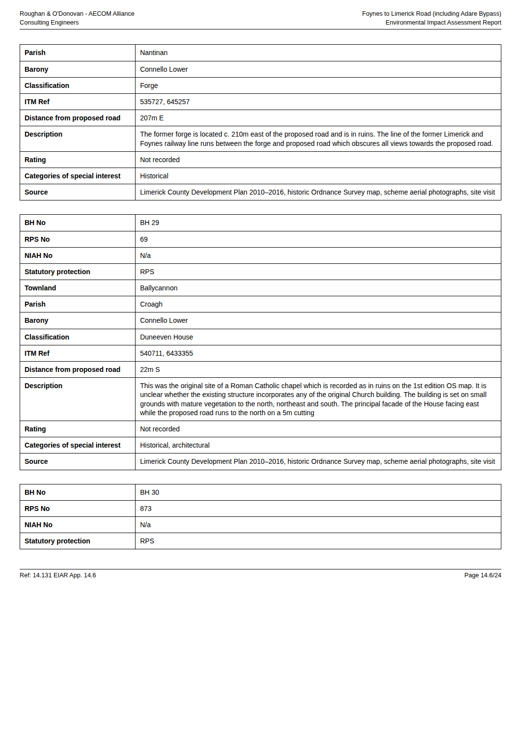Roughan & O'Donovan - AECOM Alliance
Consulting Engineers
Foynes to Limerick Road (including Adare Bypass)
Environmental Impact Assessment Report
| Parish | Nantinan |
| Barony | Connello Lower |
| Classification | Forge |
| ITM Ref | 535727, 645257 |
| Distance from proposed road | 207m E |
| Description | The former forge is located c. 210m east of the proposed road and is in ruins. The line of the former Limerick and Foynes railway line runs between the forge and proposed road which obscures all views towards the proposed road. |
| Rating | Not recorded |
| Categories of special interest | Historical |
| Source | Limerick County Development Plan 2010–2016, historic Ordnance Survey map, scheme aerial photographs, site visit |
| BH No | BH 29 |
| RPS No | 69 |
| NIAH No | N/a |
| Statutory protection | RPS |
| Townland | Ballycannon |
| Parish | Croagh |
| Barony | Connello Lower |
| Classification | Duneeven House |
| ITM Ref | 540711, 6433355 |
| Distance from proposed road | 22m S |
| Description | This was the original site of a Roman Catholic chapel which is recorded as in ruins on the 1st edition OS map. It is unclear whether the existing structure incorporates any of the original Church building. The building is set on small grounds with mature vegetation to the north, northeast and south. The principal facade of the House facing east while the proposed road runs to the north on a 5m cutting |
| Rating | Not recorded |
| Categories of special interest | Historical, architectural |
| Source | Limerick County Development Plan 2010–2016, historic Ordnance Survey map, scheme aerial photographs, site visit |
| BH No | BH 30 |
| RPS No | 873 |
| NIAH No | N/a |
| Statutory protection | RPS |
Ref: 14.131 EIAR App. 14.6
Page 14.6/24